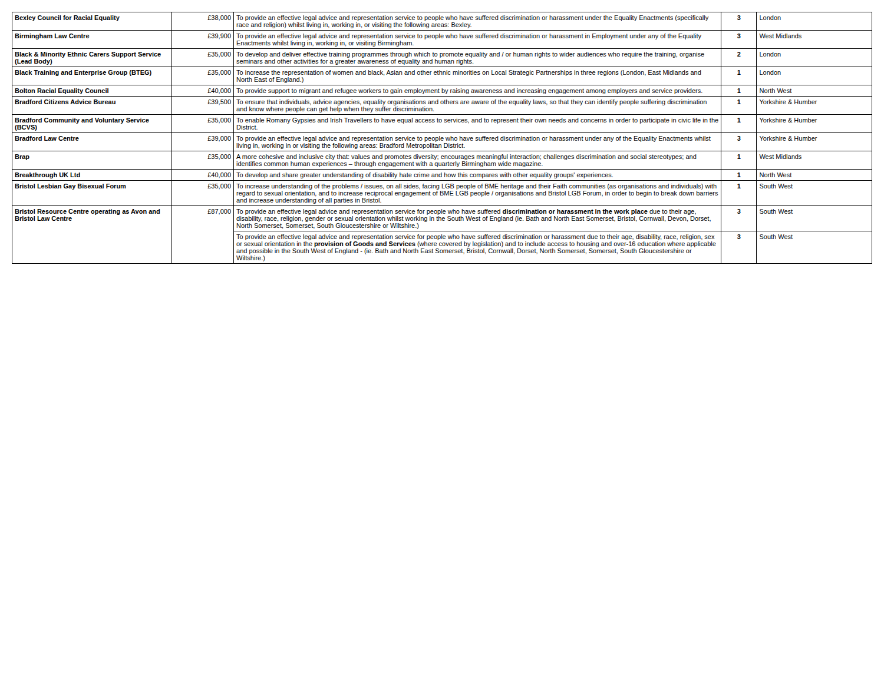| Bexley Council for Racial Equality | £38,000 | To provide an effective legal advice and representation service to people who have suffered discrimination or harassment under the Equality Enactments (specifically race and religion) whilst living in, working in, or visiting the following areas: Bexley. | 3 | London |
| Birmingham Law Centre | £39,900 | To provide an effective legal advice and representation service to people who have suffered discrimination or harassment in Employment under any of the Equality Enactments whilst living in, working in, or visiting Birmingham. | 3 | West Midlands |
| Black & Minority Ethnic Carers Support Service (Lead Body) | £35,000 | To develop and deliver effective training programmes through which to promote equality and / or human rights to wider audiences who require the training, organise seminars and other activities for a greater awareness of equality and human rights. | 2 | London |
| Black Training and Enterprise Group (BTEG) | £35,000 | To increase the representation of women and black, Asian and other ethnic minorities on Local Strategic Partnerships in three regions (London, East Midlands and North East of England.) | 1 | London |
| Bolton Racial Equality Council | £40,000 | To provide support to migrant and refugee workers to gain employment by raising awareness and increasing engagement among employers and service providers. | 1 | North West |
| Bradford Citizens Advice Bureau | £39,500 | To ensure that individuals, advice agencies, equality organisations and others are aware of the equality laws, so that they can identify people suffering discrimination and know where people can get help when they suffer discrimination. | 1 | Yorkshire & Humber |
| Bradford Community and Voluntary Service (BCVS) | £35,000 | To enable Romany Gypsies and Irish Travellers to have equal access to services, and to represent their own needs and concerns in order to participate in civic life in the District. | 1 | Yorkshire & Humber |
| Bradford Law Centre | £39,000 | To provide an effective legal advice and representation service to people who have suffered discrimination or harassment under any of the Equality Enactments whilst living in, working in or visiting the following areas: Bradford Metropolitan District. | 3 | Yorkshire & Humber |
| Brap | £35,000 | A more cohesive and inclusive city that: values and promotes diversity; encourages meaningful interaction; challenges discrimination and social stereotypes; and identifies common human experiences – through engagement with a quarterly Birmingham wide magazine. | 1 | West Midlands |
| Breakthrough UK Ltd | £40,000 | To develop and share greater understanding of disability hate crime and how this compares with other equality groups' experiences. | 1 | North West |
| Bristol Lesbian Gay Bisexual Forum | £35,000 | To increase understanding of the problems / issues, on all sides, facing LGB people of BME heritage and their Faith communities (as organisations and individuals) with regard to sexual orientation, and to increase reciprocal engagement of BME LGB people / organisations and Bristol LGB Forum, in order to begin to break down barriers and increase understanding of all parties in Bristol. | 1 | South West |
| Bristol Resource Centre operating as Avon and Bristol Law Centre | £87,000 | To provide an effective legal advice and representation service for people who have suffered discrimination or harassment in the work place due to their age, disability, race, religion, gender or sexual orientation whilst working in the South West of England (ie. Bath and North East Somerset, Bristol, Cornwall, Devon, Dorset, North Somerset, Somerset, South Gloucestershire or Wiltshire.) | 3 | South West |
| To provide an effective legal advice and representation service for people who have suffered discrimination or harassment due to their age, disability, race, religion, sex or sexual orientation in the provision of Goods and Services (where covered by legislation) and to include access to housing and over-16 education where applicable and possible in the South West of England - (ie. Bath and North East Somerset, Bristol, Cornwall, Dorset, North Somerset, Somerset, South Gloucestershire or Wiltshire.) | 3 | South West |